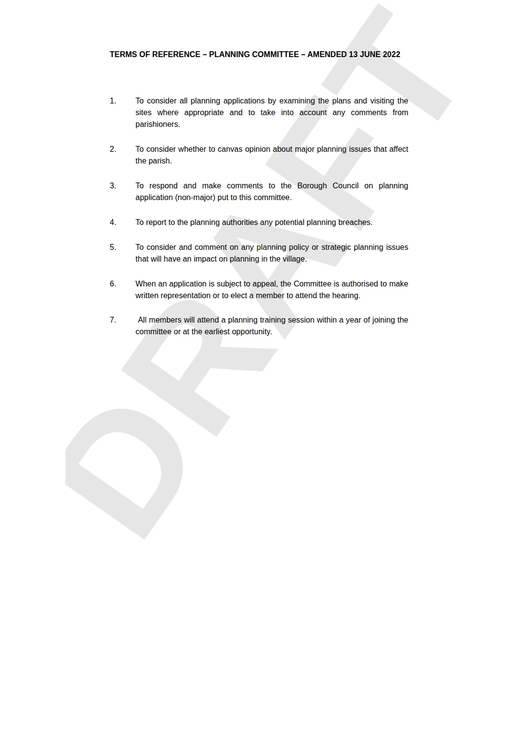DRAFT
TERMS OF REFERENCE – PLANNING COMMITTEE – AMENDED 13 JUNE 2022
1. To consider all planning applications by examining the plans and visiting the sites where appropriate and to take into account any comments from parishioners.
2. To consider whether to canvas opinion about major planning issues that affect the parish.
3. To respond and make comments to the Borough Council on planning application (non-major) put to this committee.
4. To report to the planning authorities any potential planning breaches.
5. To consider and comment on any planning policy or strategic planning issues that will have an impact on planning in the village.
6. When an application is subject to appeal, the Committee is authorised to make written representation or to elect a member to attend the hearing.
7. All members will attend a planning training session within a year of joining the committee or at the earliest opportunity.